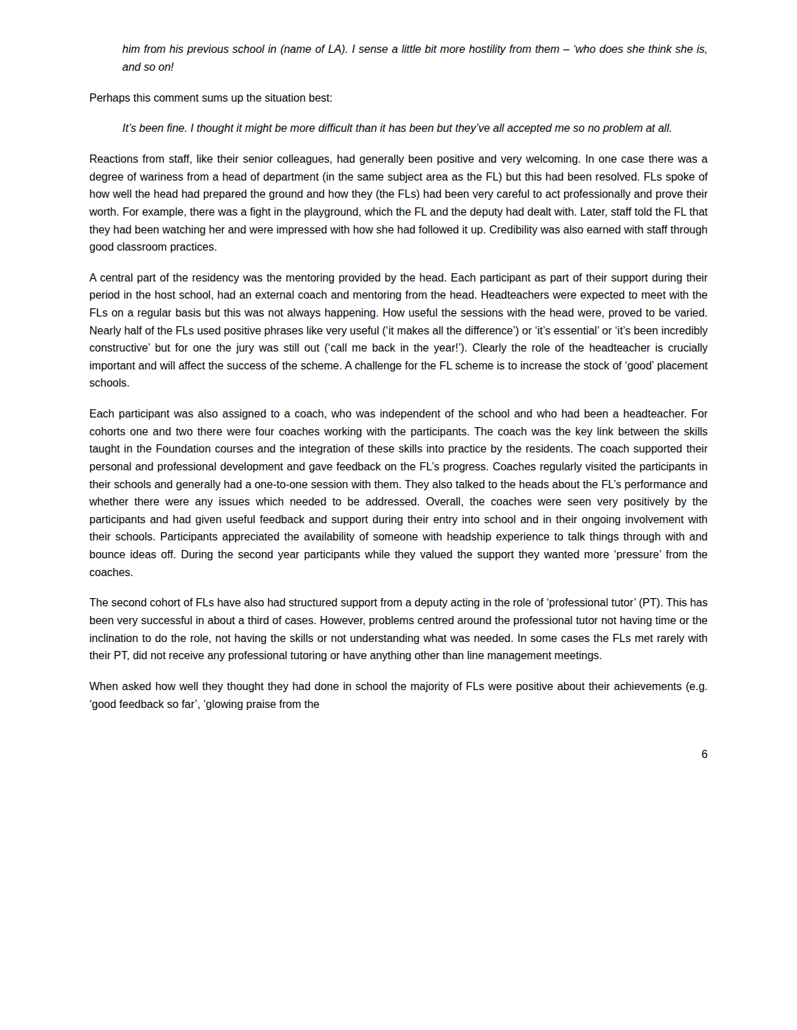him from his previous school in (name of LA). I sense a little bit more hostility from them – ‘who does she think she is, and so on!
Perhaps this comment sums up the situation best:
It’s been fine. I thought it might be more difficult than it has been but they’ve all accepted me so no problem at all.
Reactions from staff, like their senior colleagues, had generally been positive and very welcoming. In one case there was a degree of wariness from a head of department (in the same subject area as the FL) but this had been resolved. FLs spoke of how well the head had prepared the ground and how they (the FLs) had been very careful to act professionally and prove their worth. For example, there was a fight in the playground, which the FL and the deputy had dealt with. Later, staff told the FL that they had been watching her and were impressed with how she had followed it up. Credibility was also earned with staff through good classroom practices.
A central part of the residency was the mentoring provided by the head. Each participant as part of their support during their period in the host school, had an external coach and mentoring from the head. Headteachers were expected to meet with the FLs on a regular basis but this was not always happening. How useful the sessions with the head were, proved to be varied. Nearly half of the FLs used positive phrases like very useful (‘it makes all the difference’) or ‘it’s essential’ or ‘it’s been incredibly constructive’ but for one the jury was still out (‘call me back in the year!’). Clearly the role of the headteacher is crucially important and will affect the success of the scheme. A challenge for the FL scheme is to increase the stock of ‘good’ placement schools.
Each participant was also assigned to a coach, who was independent of the school and who had been a headteacher. For cohorts one and two there were four coaches working with the participants. The coach was the key link between the skills taught in the Foundation courses and the integration of these skills into practice by the residents. The coach supported their personal and professional development and gave feedback on the FL’s progress. Coaches regularly visited the participants in their schools and generally had a one-to-one session with them. They also talked to the heads about the FL’s performance and whether there were any issues which needed to be addressed. Overall, the coaches were seen very positively by the participants and had given useful feedback and support during their entry into school and in their ongoing involvement with their schools. Participants appreciated the availability of someone with headship experience to talk things through with and bounce ideas off. During the second year participants while they valued the support they wanted more ‘pressure’ from the coaches.
The second cohort of FLs have also had structured support from a deputy acting in the role of ‘professional tutor’ (PT). This has been very successful in about a third of cases. However, problems centred around the professional tutor not having time or the inclination to do the role, not having the skills or not understanding what was needed. In some cases the FLs met rarely with their PT, did not receive any professional tutoring or have anything other than line management meetings.
When asked how well they thought they had done in school the majority of FLs were positive about their achievements (e.g. ‘good feedback so far’, ‘glowing praise from the
6